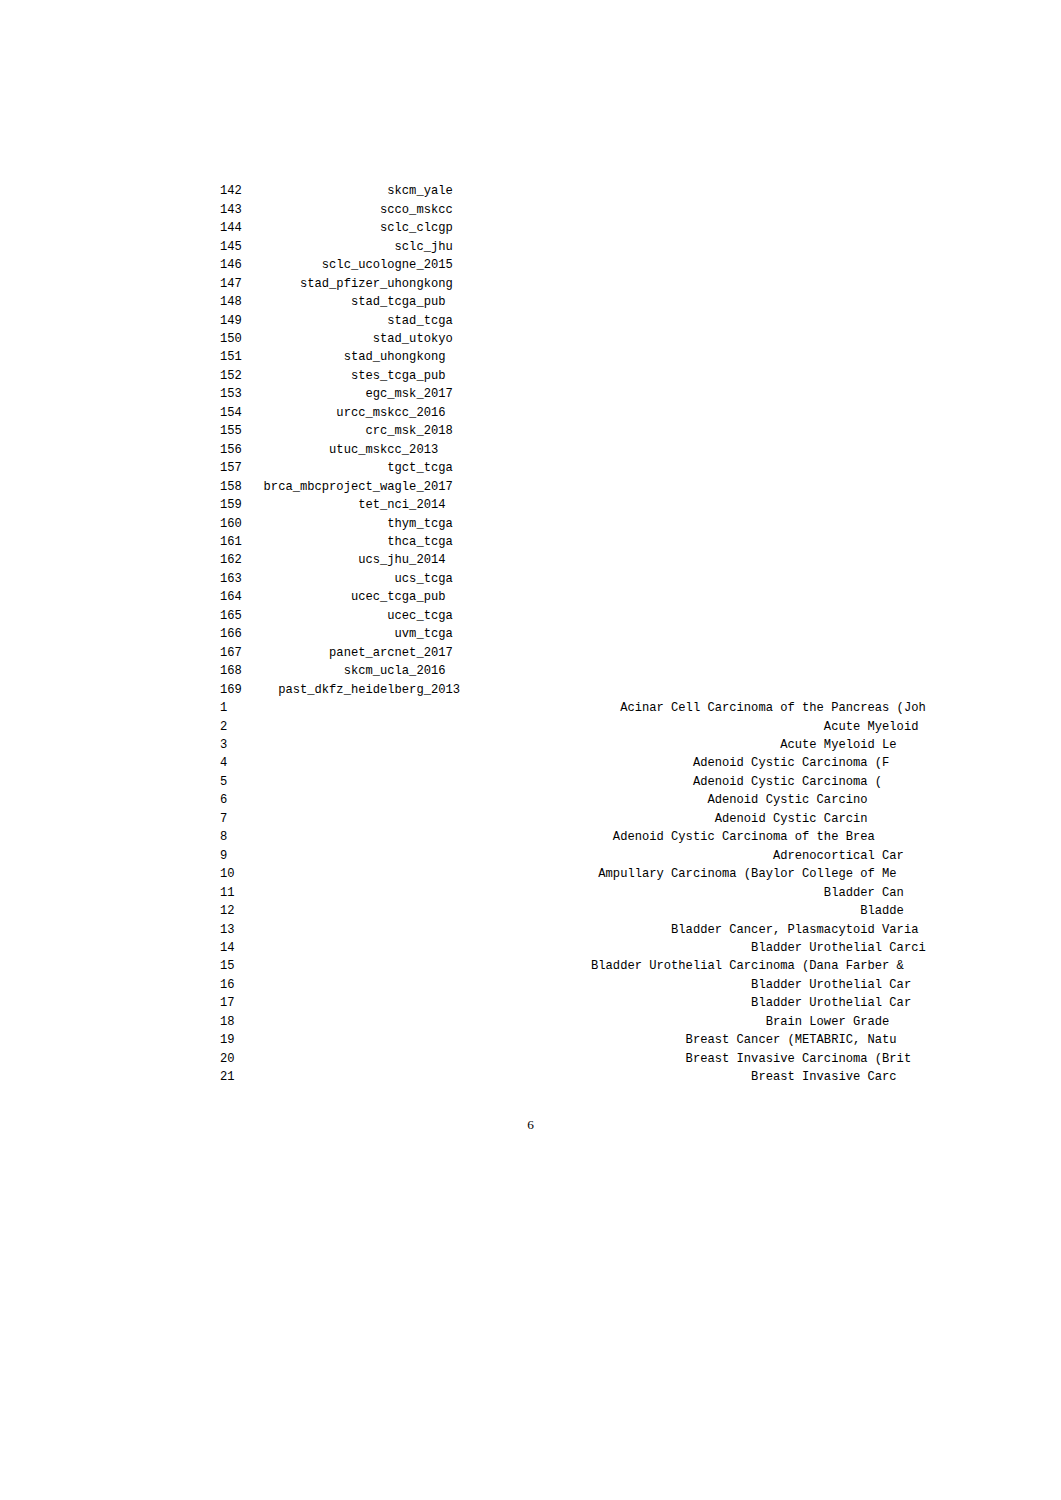142                    skcm_yale
143                   scco_mskcc
144                   sclc_clcgp
145                     sclc_jhu
146           sclc_ucologne_2015
147        stad_pfizer_uhongkong
148               stad_tcga_pub
149                    stad_tcga
150                  stad_utokyo
151              stad_uhongkong
152               stes_tcga_pub
153                 egc_msk_2017
154             urcc_mskcc_2016
155                 crc_msk_2018
156            utuc_mskcc_2013
157                    tgct_tcga
158   brca_mbcproject_wagle_2017
159                tet_nci_2014
160                    thym_tcga
161                    thca_tcga
162                ucs_jhu_2014
163                     ucs_tcga
164               ucec_tcga_pub
165                    ucec_tcga
166                     uvm_tcga
167            panet_arcnet_2017
168              skcm_ucla_2016
169     past_dkfz_heidelberg_2013
1                                                      Acinar Cell Carcinoma of the Pancreas (Joh
2                                                                                  Acute Myeloid 
3                                                                            Acute Myeloid Le
4                                                                Adenoid Cystic Carcinoma (F
5                                                                Adenoid Cystic Carcinoma (
6                                                                  Adenoid Cystic Carcino
7                                                                   Adenoid Cystic Carcin
8                                                     Adenoid Cystic Carcinoma of the Brea
9                                                                           Adrenocortical Car
10                                                  Ampullary Carcinoma (Baylor College of Me
11                                                                                 Bladder Can
12                                                                                      Bladde
13                                                            Bladder Cancer, Plasmacytoid Varia
14                                                                       Bladder Urothelial Carci
15                                                 Bladder Urothelial Carcinoma (Dana Farber & 
16                                                                       Bladder Urothelial Car
17                                                                       Bladder Urothelial Car
18                                                                         Brain Lower Grade 
19                                                              Breast Cancer (METABRIC, Natu
20                                                              Breast Invasive Carcinoma (Brit
21                                                                       Breast Invasive Carc
6